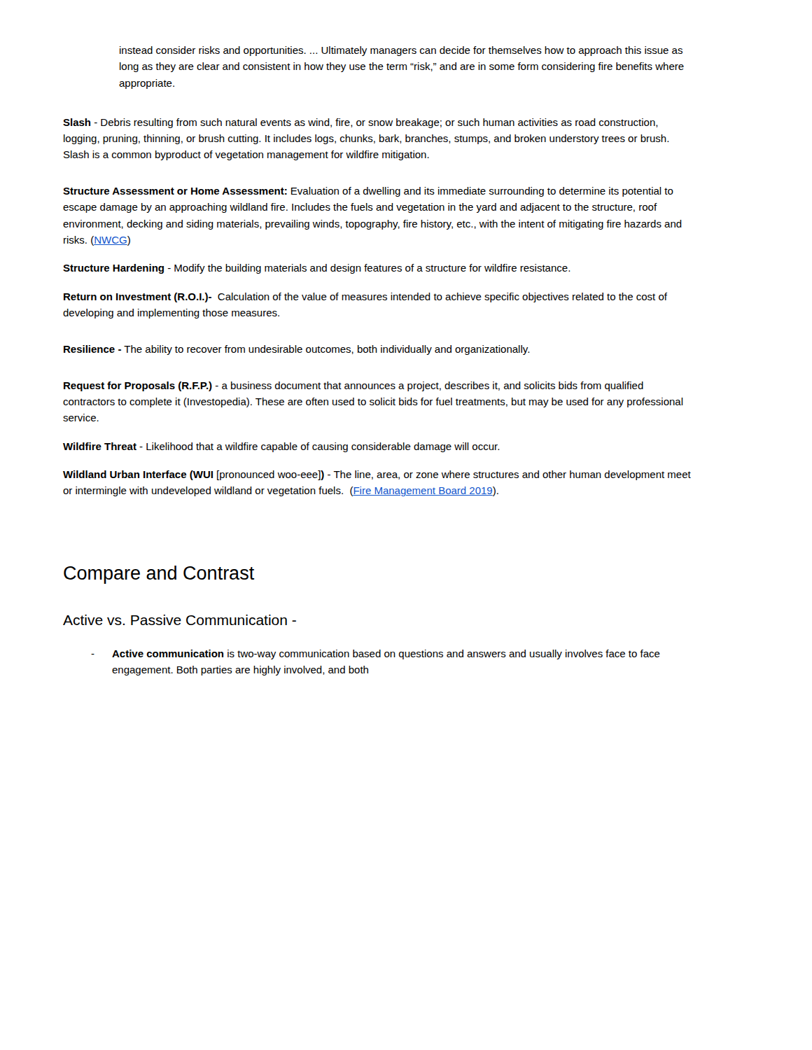instead consider risks and opportunities. ... Ultimately managers can decide for themselves how to approach this issue as long as they are clear and consistent in how they use the term “risk,” and are in some form considering fire benefits where appropriate.
Slash - Debris resulting from such natural events as wind, fire, or snow breakage; or such human activities as road construction, logging, pruning, thinning, or brush cutting. It includes logs, chunks, bark, branches, stumps, and broken understory trees or brush. Slash is a common byproduct of vegetation management for wildfire mitigation.
Structure Assessment or Home Assessment: Evaluation of a dwelling and its immediate surrounding to determine its potential to escape damage by an approaching wildland fire. Includes the fuels and vegetation in the yard and adjacent to the structure, roof environment, decking and siding materials, prevailing winds, topography, fire history, etc., with the intent of mitigating fire hazards and risks. (NWCG)
Structure Hardening - Modify the building materials and design features of a structure for wildfire resistance.
Return on Investment (R.O.I.)- Calculation of the value of measures intended to achieve specific objectives related to the cost of developing and implementing those measures.
Resilience - The ability to recover from undesirable outcomes, both individually and organizationally.
Request for Proposals (R.F.P.) - a business document that announces a project, describes it, and solicits bids from qualified contractors to complete it (Investopedia). These are often used to solicit bids for fuel treatments, but may be used for any professional service.
Wildfire Threat - Likelihood that a wildfire capable of causing considerable damage will occur.
Wildland Urban Interface (WUI [pronounced woo-eee]) - The line, area, or zone where structures and other human development meet or intermingle with undeveloped wildland or vegetation fuels. (Fire Management Board 2019).
Compare and Contrast
Active vs. Passive Communication -
Active communication is two-way communication based on questions and answers and usually involves face to face engagement. Both parties are highly involved, and both